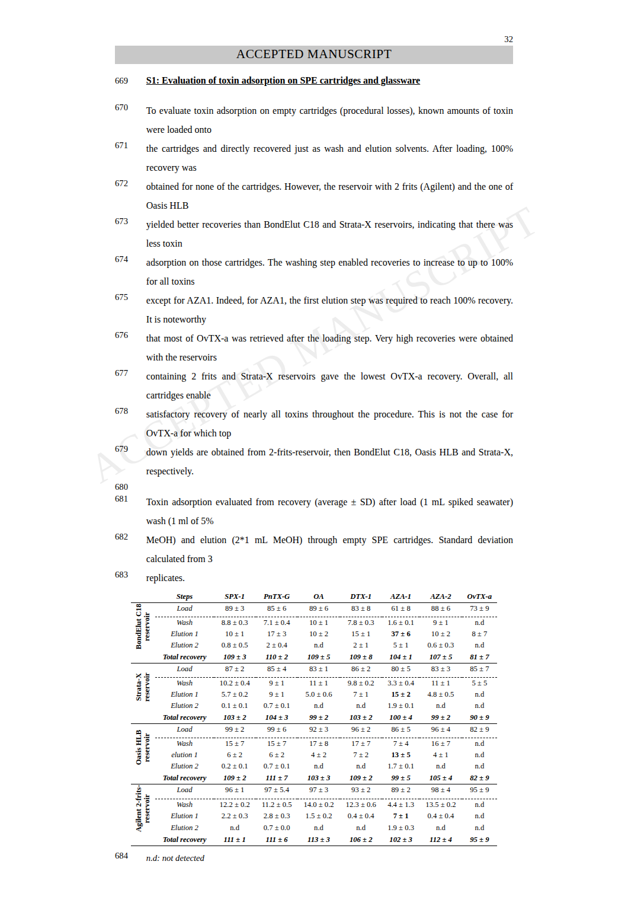32
ACCEPTED MANUSCRIPT
ACCEPTED MANUSCRIPT
669
S1: Evaluation of toxin adsorption on SPE cartridges and glassware
670
To evaluate toxin adsorption on empty cartridges (procedural losses), known amounts of toxin were loaded onto
671
the cartridges and directly recovered just as wash and elution solvents. After loading, 100% recovery was
672
obtained for none of the cartridges. However, the reservoir with 2 frits (Agilent) and the one of Oasis HLB
673
yielded better recoveries than BondElut C18 and Strata-X reservoirs, indicating that there was less toxin
674
adsorption on those cartridges. The washing step enabled recoveries to increase to up to 100% for all toxins
675
except for AZA1. Indeed, for AZA1, the first elution step was required to reach 100% recovery. It is noteworthy
676
that most of OvTX-a was retrieved after the loading step. Very high recoveries were obtained with the reservoirs
677
containing 2 frits and Strata-X reservoirs gave the lowest OvTX-a recovery. Overall, all cartridges enable
678
satisfactory recovery of nearly all toxins throughout the procedure. This is not the case for OvTX-a for which top
679
down yields are obtained from 2-frits-reservoir, then BondElut C18, Oasis HLB and Strata-X, respectively.
680
681
Toxin adsorption evaluated from recovery (average ± SD) after load (1 mL spiked seawater) wash (1 ml of 5%
682
MeOH) and elution (2*1 mL MeOH) through empty SPE cartridges. Standard deviation calculated from 3
683
replicates.
| | Steps | SPX-1 | PnTX-G | OA | DTX-1 | AZA-1 | AZA-2 | OvTX-a |
| --- | --- | --- | --- | --- | --- | --- | --- | --- |
| BondElut C18 reservoir | Load | 89 ± 3 | 85 ± 6 | 89 ± 6 | 83 ± 8 | 61 ± 8 | 88 ± 6 | 73 ± 9 |
| Wash | 8.8 ± 0.3 | 7.1 ± 0.4 | 10 ± 1 | 7.8 ± 0.3 | 1.6 ± 0.1 | 9 ± 1 | n.d |
| Elution 1 | 10 ± 1 | 17 ± 3 | 10 ± 2 | 15 ± 1 | 37 ± 6 | 10 ± 2 | 8 ± 7 |
| Elution 2 | 0.8 ± 0.5 | 2 ± 0.4 | n.d | 2 ± 1 | 5 ± 1 | 0.6 ± 0.3 | n.d |
| | Total recovery | 109 ± 3 | 110 ± 2 | 109 ± 5 | 109 ± 8 | 104 ± 1 | 107 ± 5 | 81 ± 7 |
| Strata-X reservoir | Load | 87 ± 2 | 85 ± 4 | 83 ± 1 | 86 ± 2 | 80 ± 5 | 83 ± 3 | 85 ± 7 |
| Wash | 10.2 ± 0.4 | 9 ± 1 | 11 ± 1 | 9.8 ± 0.2 | 3.3 ± 0.4 | 11 ± 1 | 5 ± 5 |
| Elution 1 | 5.7 ± 0.2 | 9 ± 1 | 5.0 ± 0.6 | 7 ± 1 | 15 ± 2 | 4.8 ± 0.5 | n.d |
| Elution 2 | 0.1 ± 0.1 | 0.7 ± 0.1 | n.d | n.d | 1.9 ± 0.1 | n.d | n.d |
| | Total recovery | 103 ± 2 | 104 ± 3 | 99 ± 2 | 103 ± 2 | 100 ± 4 | 99 ± 2 | 90 ± 9 |
| Oasis HLB reservoir | Load | 99 ± 2 | 99 ± 6 | 92 ± 3 | 96 ± 2 | 86 ± 5 | 96 ± 4 | 82 ± 9 |
| Wash | 15 ± 7 | 15 ± 7 | 17 ± 8 | 17 ± 7 | 7 ± 4 | 16 ± 7 | n.d |
| elution 1 | 6 ± 2 | 6 ± 2 | 4 ± 2 | 7 ± 2 | 13 ± 5 | 4 ± 1 | n.d |
| Elution 2 | 0.2 ± 0.1 | 0.7 ± 0.1 | n.d | n.d | 1.7 ± 0.1 | n.d | n.d |
| | Total recovery | 109 ± 2 | 111 ± 7 | 103 ± 3 | 109 ± 2 | 99 ± 5 | 105 ± 4 | 82 ± 9 |
| Agilent 2-frits- reservoir | Load | 96 ± 1 | 97 ± 5.4 | 97 ± 3 | 93 ± 2 | 89 ± 2 | 98 ± 4 | 95 ± 9 |
| Wash | 12.2 ± 0.2 | 11.2 ± 0.5 | 14.0 ± 0.2 | 12.3 ± 0.6 | 4.4 ± 1.3 | 13.5 ± 0.2 | n.d |
| Elution 1 | 2.2 ± 0.3 | 2.8 ± 0.3 | 1.5 ± 0.2 | 0.4 ± 0.4 | 7 ± 1 | 0.4 ± 0.4 | n.d |
| Elution 2 | n.d | 0.7 ± 0.0 | n.d | n.d | 1.9 ± 0.3 | n.d | n.d |
| | Total recovery | 111 ± 1 | 111 ± 6 | 113 ± 3 | 106 ± 2 | 102 ± 3 | 112 ± 4 | 95 ± 9 |
684
n.d: not detected